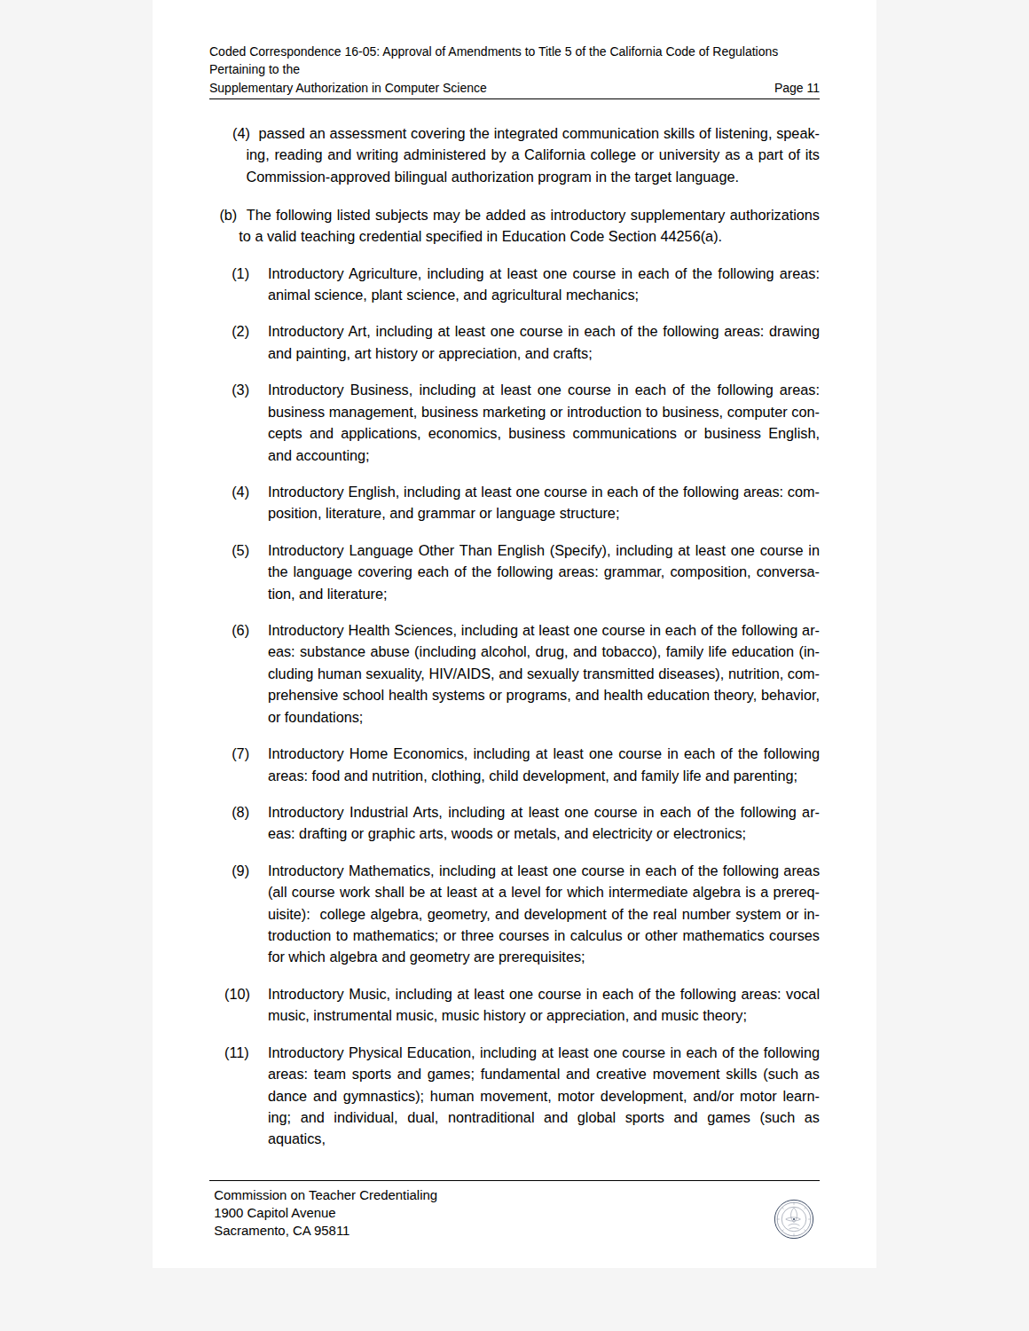Coded Correspondence 16-05: Approval of Amendments to Title 5 of the California Code of Regulations Pertaining to the Supplementary Authorization in Computer Science Page 11
(4) passed an assessment covering the integrated communication skills of listening, speaking, reading and writing administered by a California college or university as a part of its Commission-approved bilingual authorization program in the target language.
(b) The following listed subjects may be added as introductory supplementary authorizations to a valid teaching credential specified in Education Code Section 44256(a).
(1) Introductory Agriculture, including at least one course in each of the following areas: animal science, plant science, and agricultural mechanics;
(2) Introductory Art, including at least one course in each of the following areas: drawing and painting, art history or appreciation, and crafts;
(3) Introductory Business, including at least one course in each of the following areas: business management, business marketing or introduction to business, computer concepts and applications, economics, business communications or business English, and accounting;
(4) Introductory English, including at least one course in each of the following areas: composition, literature, and grammar or language structure;
(5) Introductory Language Other Than English (Specify), including at least one course in the language covering each of the following areas: grammar, composition, conversation, and literature;
(6) Introductory Health Sciences, including at least one course in each of the following areas: substance abuse (including alcohol, drug, and tobacco), family life education (including human sexuality, HIV/AIDS, and sexually transmitted diseases), nutrition, comprehensive school health systems or programs, and health education theory, behavior, or foundations;
(7) Introductory Home Economics, including at least one course in each of the following areas: food and nutrition, clothing, child development, and family life and parenting;
(8) Introductory Industrial Arts, including at least one course in each of the following areas: drafting or graphic arts, woods or metals, and electricity or electronics;
(9) Introductory Mathematics, including at least one course in each of the following areas (all course work shall be at least at a level for which intermediate algebra is a prerequisite): college algebra, geometry, and development of the real number system or introduction to mathematics; or three courses in calculus or other mathematics courses for which algebra and geometry are prerequisites;
(10) Introductory Music, including at least one course in each of the following areas: vocal music, instrumental music, music history or appreciation, and music theory;
(11) Introductory Physical Education, including at least one course in each of the following areas: team sports and games; fundamental and creative movement skills (such as dance and gymnastics); human movement, motor development, and/or motor learning; and individual, dual, nontraditional and global sports and games (such as aquatics,
Commission on Teacher Credentialing
1900 Capitol Avenue
Sacramento, CA 95811